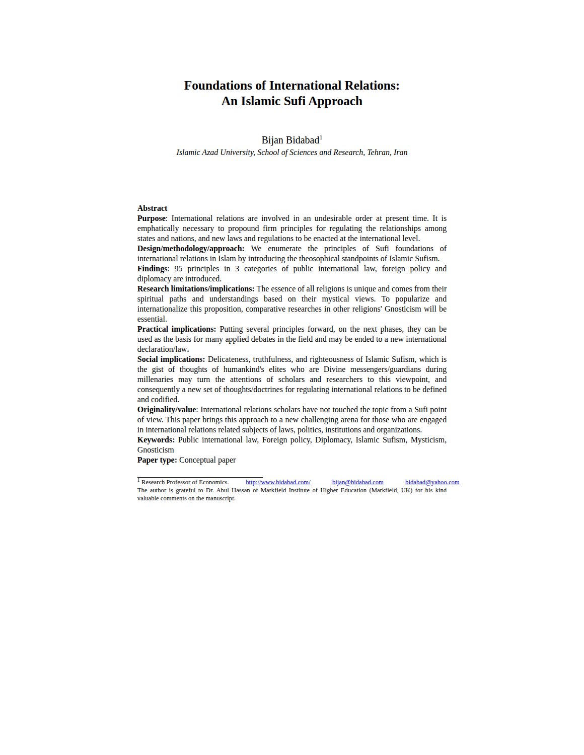Foundations of International Relations:
An Islamic Sufi Approach
Bijan Bidabad1
Islamic Azad University, School of Sciences and Research, Tehran, Iran
Abstract
Purpose: International relations are involved in an undesirable order at present time. It is emphatically necessary to propound firm principles for regulating the relationships among states and nations, and new laws and regulations to be enacted at the international level.
Design/methodology/approach: We enumerate the principles of Sufi foundations of international relations in Islam by introducing the theosophical standpoints of Islamic Sufism.
Findings: 95 principles in 3 categories of public international law, foreign policy and diplomacy are introduced.
Research limitations/implications: The essence of all religions is unique and comes from their spiritual paths and understandings based on their mystical views. To popularize and internationalize this proposition, comparative researches in other religions' Gnosticism will be essential.
Practical implications: Putting several principles forward, on the next phases, they can be used as the basis for many applied debates in the field and may be ended to a new international declaration/law.
Social implications: Delicateness, truthfulness, and righteousness of Islamic Sufism, which is the gist of thoughts of humankind's elites who are Divine messengers/guardians during millenaries may turn the attentions of scholars and researchers to this viewpoint, and consequently a new set of thoughts/doctrines for regulating international relations to be defined and codified.
Originality/value: International relations scholars have not touched the topic from a Sufi point of view. This paper brings this approach to a new challenging arena for those who are engaged in international relations related subjects of laws, politics, institutions and organizations.
Keywords: Public international law, Foreign policy, Diplomacy, Islamic Sufism, Mysticism, Gnosticism
Paper type: Conceptual paper
1 Research Professor of Economics. http://www.bidabad.com/ bijan@bidabad.com bidabad@yahoo.com
The author is grateful to Dr. Abul Hassan of Markfield Institute of Higher Education (Markfield, UK) for his kind valuable comments on the manuscript.